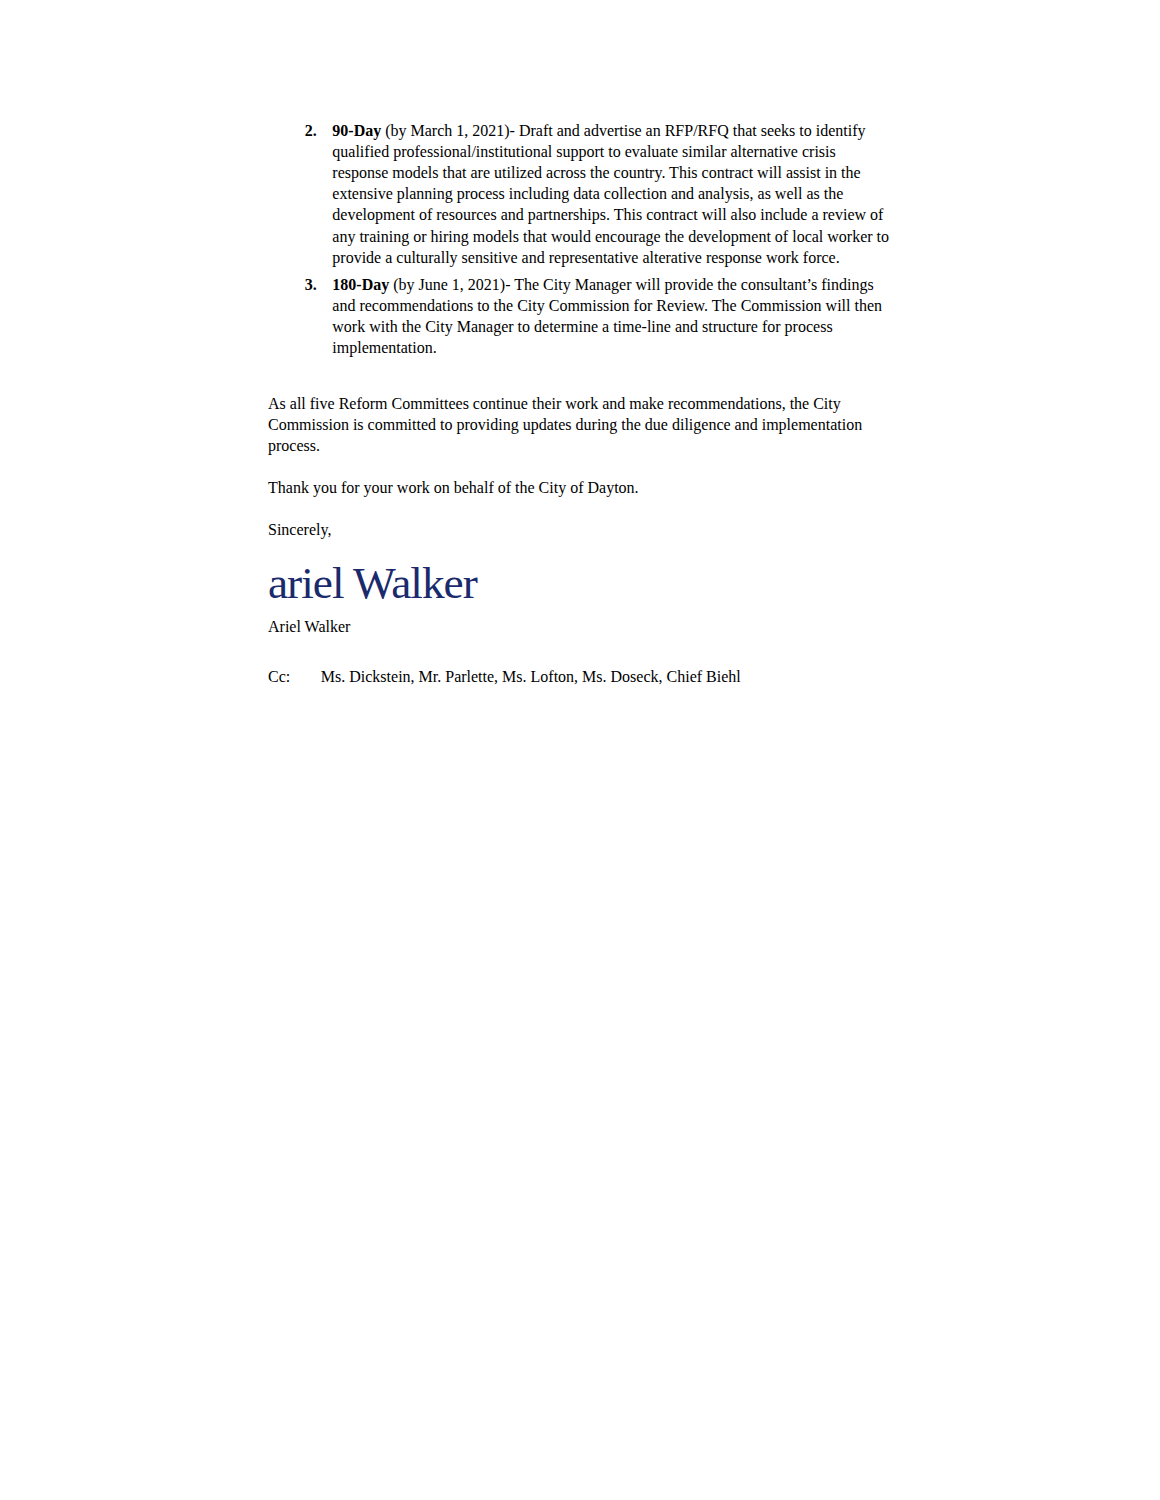90-Day (by March 1, 2021)- Draft and advertise an RFP/RFQ that seeks to identify qualified professional/institutional support to evaluate similar alternative crisis response models that are utilized across the country. This contract will assist in the extensive planning process including data collection and analysis, as well as the development of resources and partnerships. This contract will also include a review of any training or hiring models that would encourage the development of local worker to provide a culturally sensitive and representative alterative response work force.
180-Day (by June 1, 2021)- The City Manager will provide the consultant’s findings and recommendations to the City Commission for Review. The Commission will then work with the City Manager to determine a time-line and structure for process implementation.
As all five Reform Committees continue their work and make recommendations, the City Commission is committed to providing updates during the due diligence and implementation process.
Thank you for your work on behalf of the City of Dayton.
Sincerely,
ariel Walker
Ariel Walker
Cc: Ms. Dickstein, Mr. Parlette, Ms. Lofton, Ms. Doseck, Chief Biehl